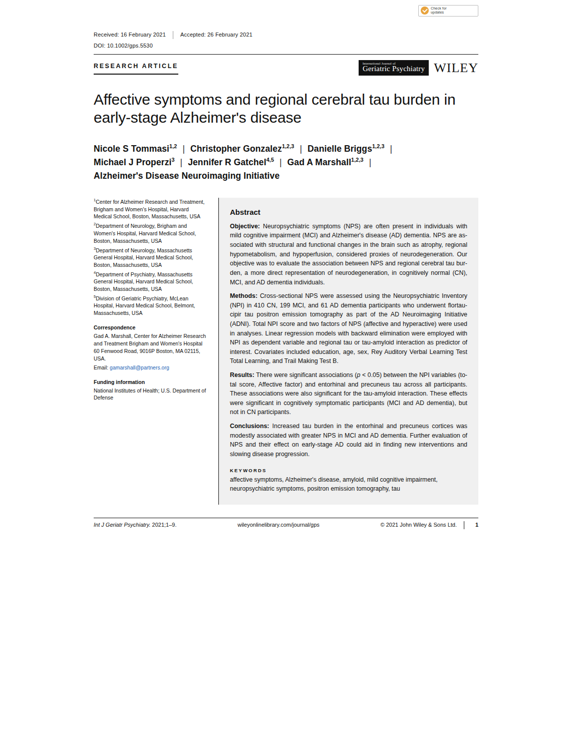Check for
updates
Received: 16 February 2021 Accepted: 26 February 2021
DOI: 10.1002/gps.5530
Research Article
International Journal of Geriatric Psychiatry
WILEY
Affective symptoms and regional cerebral tau burden in early-stage Alzheimer's disease
Nicole S Tommasi1,2 | Christopher Gonzalez1,2,3 | Danielle Briggs1,2,3 |
Michael J Properzi3 | Jennifer R Gatchel4,5 | Gad A Marshall1,2,3 |
Alzheimer's Disease Neuroimaging Initiative
1Center for Alzheimer Research and Treatment, Brigham and Women's Hospital, Harvard Medical School, Boston, Massachusetts, USA
2Department of Neurology, Brigham and Women's Hospital, Harvard Medical School, Boston, Massachusetts, USA
3Department of Neurology, Massachusetts General Hospital, Harvard Medical School, Boston, Massachusetts, USA
4Department of Psychiatry, Massachusetts General Hospital, Harvard Medical School, Boston, Massachusetts, USA
5Division of Geriatric Psychiatry, McLean Hospital, Harvard Medical School, Belmont, Massachusetts, USA
Correspondence
Gad A. Marshall, Center for Alzheimer Research and Treatment Brigham and Women's Hospital 60 Fenwood Road, 9016P Boston, MA 02115, USA.
Email: gamarshall@partners.org
Funding information
National Institutes of Health; U.S. Department of Defense
Abstract
Objective: Neuropsychiatric symptoms (NPS) are often present in individuals with mild cognitive impairment (MCI) and Alzheimer's disease (AD) dementia. NPS are associated with structural and functional changes in the brain such as atrophy, regional hypometabolism, and hypoperfusion, considered proxies of neurodegeneration. Our objective was to evaluate the association between NPS and regional cerebral tau burden, a more direct representation of neurodegeneration, in cognitively normal (CN), MCI, and AD dementia individuals.
Methods: Cross-sectional NPS were assessed using the Neuropsychiatric Inventory (NPI) in 410 CN, 199 MCI, and 61 AD dementia participants who underwent flortaucipir tau positron emission tomography as part of the AD Neuroimaging Initiative (ADNI). Total NPI score and two factors of NPS (affective and hyperactive) were used in analyses. Linear regression models with backward elimination were employed with NPI as dependent variable and regional tau or tau-amyloid interaction as predictor of interest. Covariates included education, age, sex, Rey Auditory Verbal Learning Test Total Learning, and Trail Making Test B.
Results: There were significant associations (p < 0.05) between the NPI variables (total score, Affective factor) and entorhinal and precuneus tau across all participants. These associations were also significant for the tau-amyloid interaction. These effects were significant in cognitively symptomatic participants (MCI and AD dementia), but not in CN participants.
Conclusions: Increased tau burden in the entorhinal and precuneus cortices was modestly associated with greater NPS in MCI and AD dementia. Further evaluation of NPS and their effect on early-stage AD could aid in finding new interventions and slowing disease progression.
Keywords
affective symptoms, Alzheimer's disease, amyloid, mild cognitive impairment, neuropsychiatric symptoms, positron emission tomography, tau
Int J Geriatr Psychiatry. 2021;1–9.
wileyonlinelibrary.com/journal/gps
© 2021 John Wiley & Sons Ltd.
1